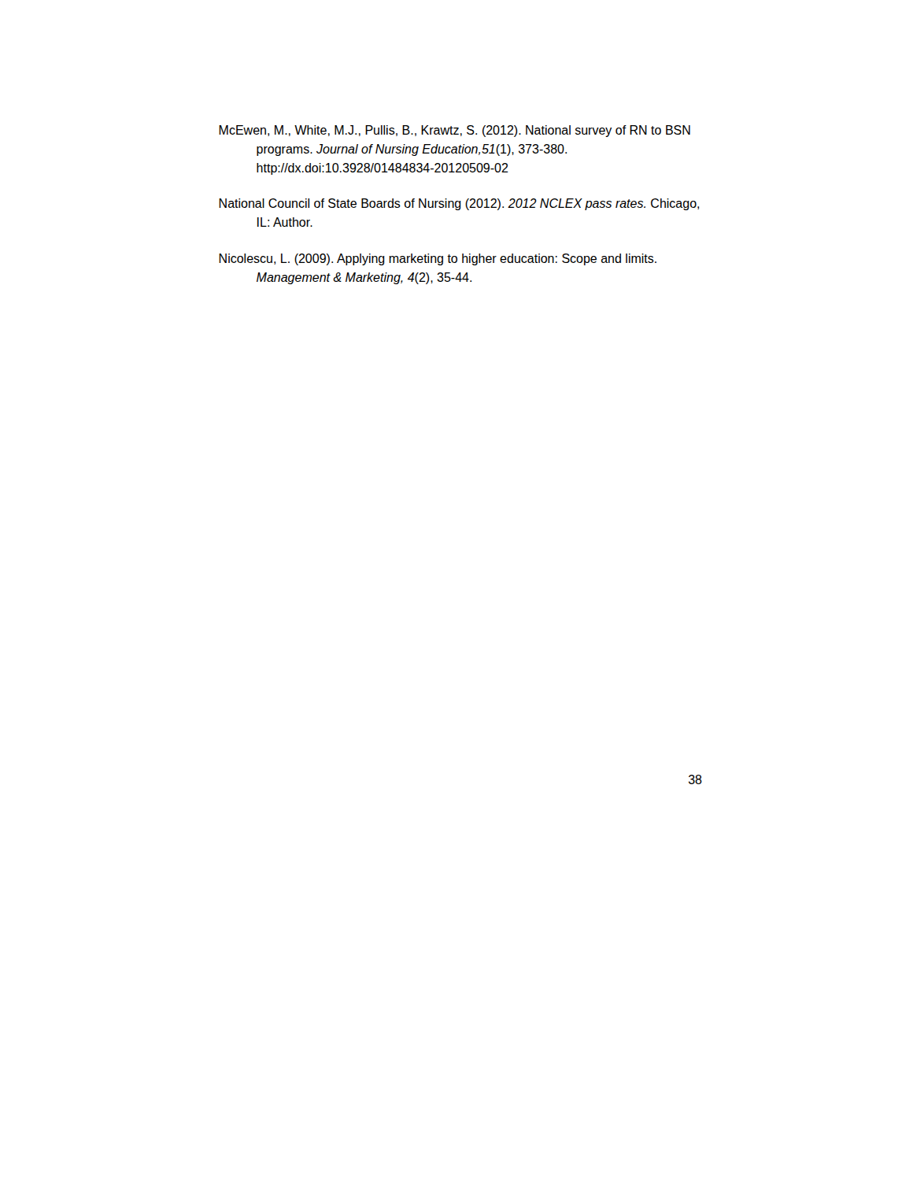McEwen, M., White, M.J., Pullis, B., Krawtz, S. (2012). National survey of RN to BSN programs. Journal of Nursing Education,51(1), 373-380. http://dx.doi:10.3928/01484834-20120509-02
National Council of State Boards of Nursing (2012). 2012 NCLEX pass rates. Chicago, IL: Author.
Nicolescu, L. (2009). Applying marketing to higher education: Scope and limits. Management & Marketing, 4(2), 35-44.
38